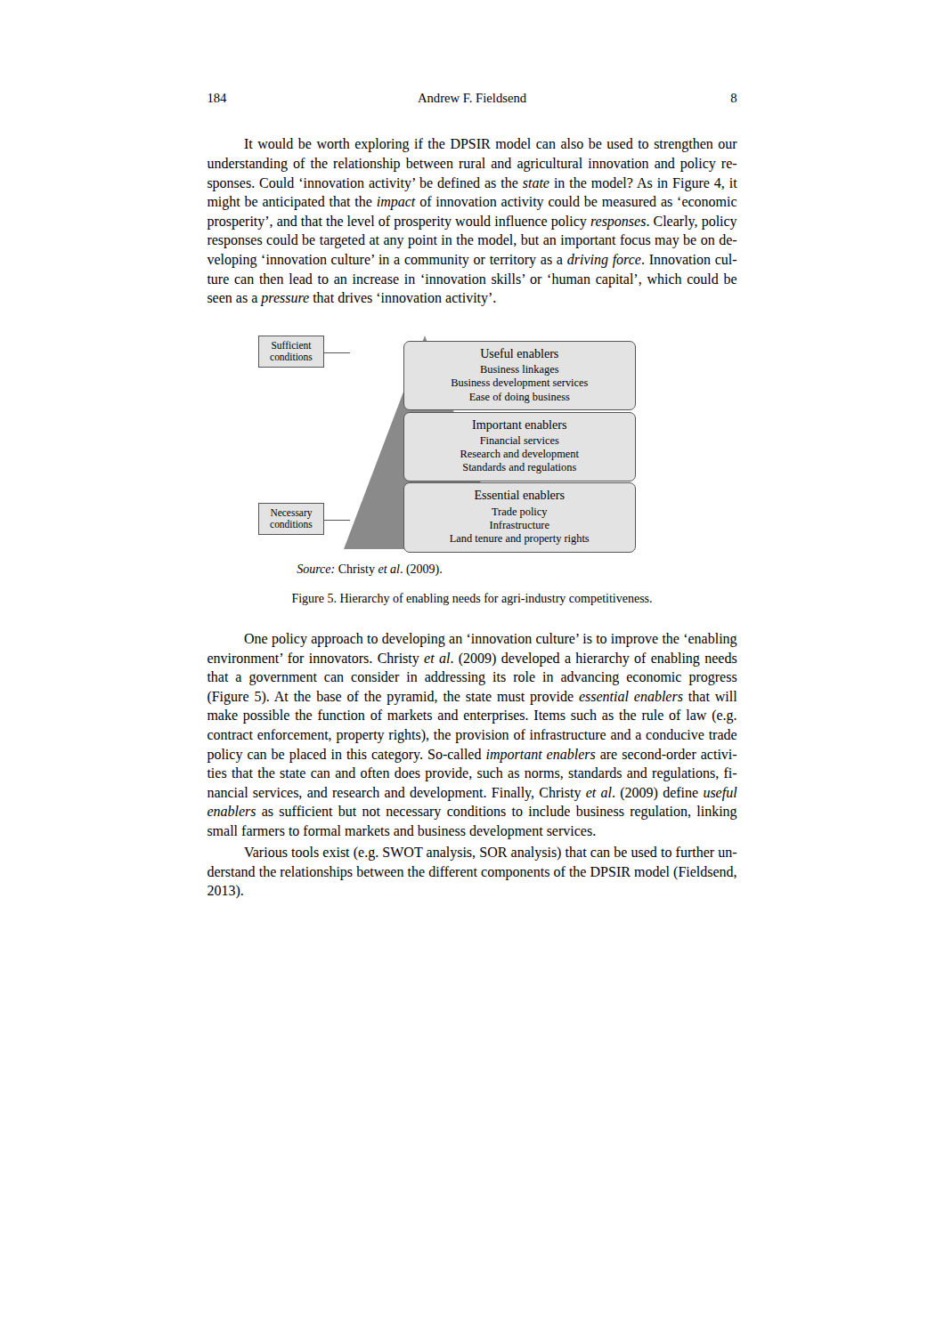184 Andrew F. Fieldsend 8
It would be worth exploring if the DPSIR model can also be used to strengthen our understanding of the relationship between rural and agricultural innovation and policy responses. Could ‘innovation activity’ be defined as the state in the model? As in Figure 4, it might be anticipated that the impact of innovation activity could be measured as ‘economic prosperity’, and that the level of prosperity would influence policy responses. Clearly, policy responses could be targeted at any point in the model, but an important focus may be on developing ‘innovation culture’ in a community or territory as a driving force. Innovation culture can then lead to an increase in ‘innovation skills’ or ‘human capital’, which could be seen as a pressure that drives ‘innovation activity’.
Sufficient
conditions
Necessary
conditions
Useful enablers
Business linkages
Business development services
Ease of doing business
Important enablers
Financial services
Research and development
Standards and regulations
Essential enablers
Trade policy
Infrastructure
Land tenure and property rights
Source: Christy et al. (2009).
Figure 5. Hierarchy of enabling needs for agri-industry competitiveness.
One policy approach to developing an ‘innovation culture’ is to improve the ‘enabling environment’ for innovators. Christy et al. (2009) developed a hierarchy of enabling needs that a government can consider in addressing its role in advancing economic progress (Figure 5). At the base of the pyramid, the state must provide essential enablers that will make possible the function of markets and enterprises. Items such as the rule of law (e.g. contract enforcement, property rights), the provision of infrastructure and a conducive trade policy can be placed in this category. So-called important enablers are second-order activities that the state can and often does provide, such as norms, standards and regulations, financial services, and research and development. Finally, Christy et al. (2009) define useful enablers as sufficient but not necessary conditions to include business regulation, linking small farmers to formal markets and business development services.
Various tools exist (e.g. SWOT analysis, SOR analysis) that can be used to further understand the relationships between the different components of the DPSIR model (Fieldsend, 2013).